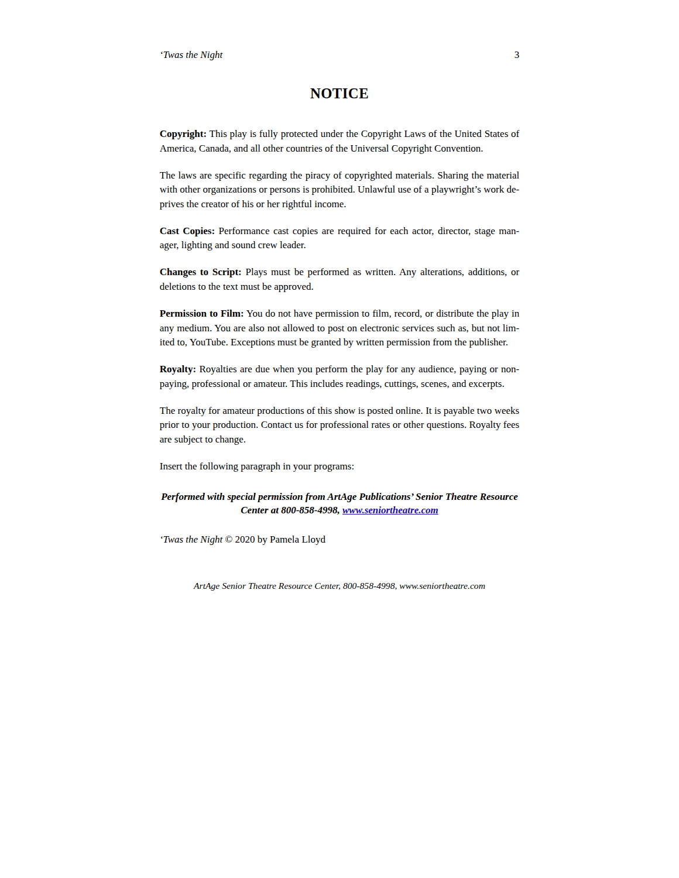‘Twas the Night 3
NOTICE
Copyright: This play is fully protected under the Copyright Laws of the United States of America, Canada, and all other countries of the Universal Copyright Convention.
The laws are specific regarding the piracy of copyrighted materials. Sharing the material with other organizations or persons is prohibited. Unlawful use of a playwright’s work deprives the creator of his or her rightful income.
Cast Copies: Performance cast copies are required for each actor, director, stage manager, lighting and sound crew leader.
Changes to Script: Plays must be performed as written. Any alterations, additions, or deletions to the text must be approved.
Permission to Film: You do not have permission to film, record, or distribute the play in any medium. You are also not allowed to post on electronic services such as, but not limited to, YouTube. Exceptions must be granted by written permission from the publisher.
Royalty: Royalties are due when you perform the play for any audience, paying or non-paying, professional or amateur. This includes readings, cuttings, scenes, and excerpts.
The royalty for amateur productions of this show is posted online. It is payable two weeks prior to your production. Contact us for professional rates or other questions. Royalty fees are subject to change.
Insert the following paragraph in your programs:
Performed with special permission from ArtAge Publications’ Senior Theatre Resource Center at 800-858-4998, www.seniortheatre.com
‘Twas the Night © 2020 by Pamela Lloyd
ArtAge Senior Theatre Resource Center, 800-858-4998, www.seniortheatre.com